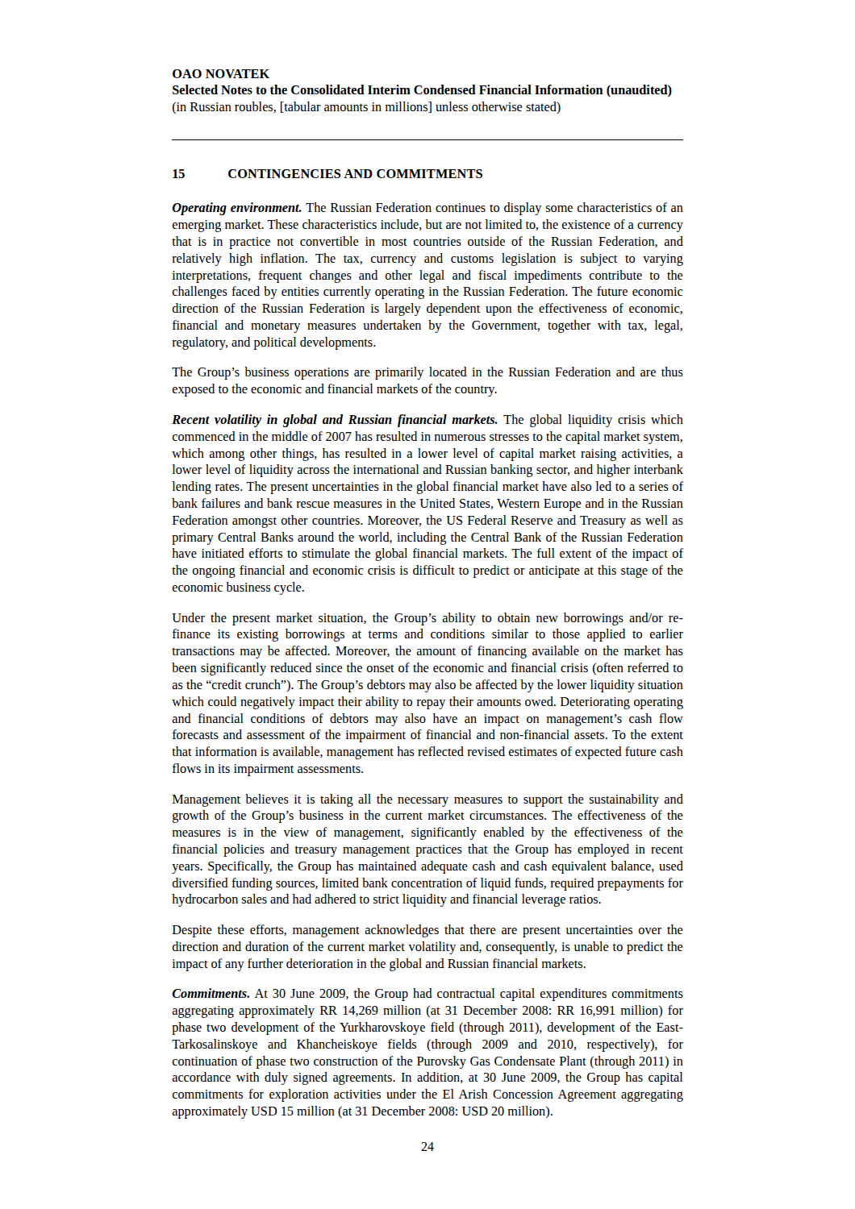OAO NOVATEK
Selected Notes to the Consolidated Interim Condensed Financial Information (unaudited)
(in Russian roubles, [tabular amounts in millions] unless otherwise stated)
15 CONTINGENCIES AND COMMITMENTS
Operating environment. The Russian Federation continues to display some characteristics of an emerging market. These characteristics include, but are not limited to, the existence of a currency that is in practice not convertible in most countries outside of the Russian Federation, and relatively high inflation. The tax, currency and customs legislation is subject to varying interpretations, frequent changes and other legal and fiscal impediments contribute to the challenges faced by entities currently operating in the Russian Federation. The future economic direction of the Russian Federation is largely dependent upon the effectiveness of economic, financial and monetary measures undertaken by the Government, together with tax, legal, regulatory, and political developments.
The Group’s business operations are primarily located in the Russian Federation and are thus exposed to the economic and financial markets of the country.
Recent volatility in global and Russian financial markets. The global liquidity crisis which commenced in the middle of 2007 has resulted in numerous stresses to the capital market system, which among other things, has resulted in a lower level of capital market raising activities, a lower level of liquidity across the international and Russian banking sector, and higher interbank lending rates. The present uncertainties in the global financial market have also led to a series of bank failures and bank rescue measures in the United States, Western Europe and in the Russian Federation amongst other countries. Moreover, the US Federal Reserve and Treasury as well as primary Central Banks around the world, including the Central Bank of the Russian Federation have initiated efforts to stimulate the global financial markets. The full extent of the impact of the ongoing financial and economic crisis is difficult to predict or anticipate at this stage of the economic business cycle.
Under the present market situation, the Group’s ability to obtain new borrowings and/or re-finance its existing borrowings at terms and conditions similar to those applied to earlier transactions may be affected. Moreover, the amount of financing available on the market has been significantly reduced since the onset of the economic and financial crisis (often referred to as the “credit crunch”). The Group’s debtors may also be affected by the lower liquidity situation which could negatively impact their ability to repay their amounts owed. Deteriorating operating and financial conditions of debtors may also have an impact on management’s cash flow forecasts and assessment of the impairment of financial and non-financial assets. To the extent that information is available, management has reflected revised estimates of expected future cash flows in its impairment assessments.
Management believes it is taking all the necessary measures to support the sustainability and growth of the Group’s business in the current market circumstances. The effectiveness of the measures is in the view of management, significantly enabled by the effectiveness of the financial policies and treasury management practices that the Group has employed in recent years. Specifically, the Group has maintained adequate cash and cash equivalent balance, used diversified funding sources, limited bank concentration of liquid funds, required prepayments for hydrocarbon sales and had adhered to strict liquidity and financial leverage ratios.
Despite these efforts, management acknowledges that there are present uncertainties over the direction and duration of the current market volatility and, consequently, is unable to predict the impact of any further deterioration in the global and Russian financial markets.
Commitments. At 30 June 2009, the Group had contractual capital expenditures commitments aggregating approximately RR 14,269 million (at 31 December 2008: RR 16,991 million) for phase two development of the Yurkharovskoye field (through 2011), development of the East-Tarkosalinskoye and Khancheiskoye fields (through 2009 and 2010, respectively), for continuation of phase two construction of the Purovsky Gas Condensate Plant (through 2011) in accordance with duly signed agreements. In addition, at 30 June 2009, the Group has capital commitments for exploration activities under the El Arish Concession Agreement aggregating approximately USD 15 million (at 31 December 2008: USD 20 million).
24